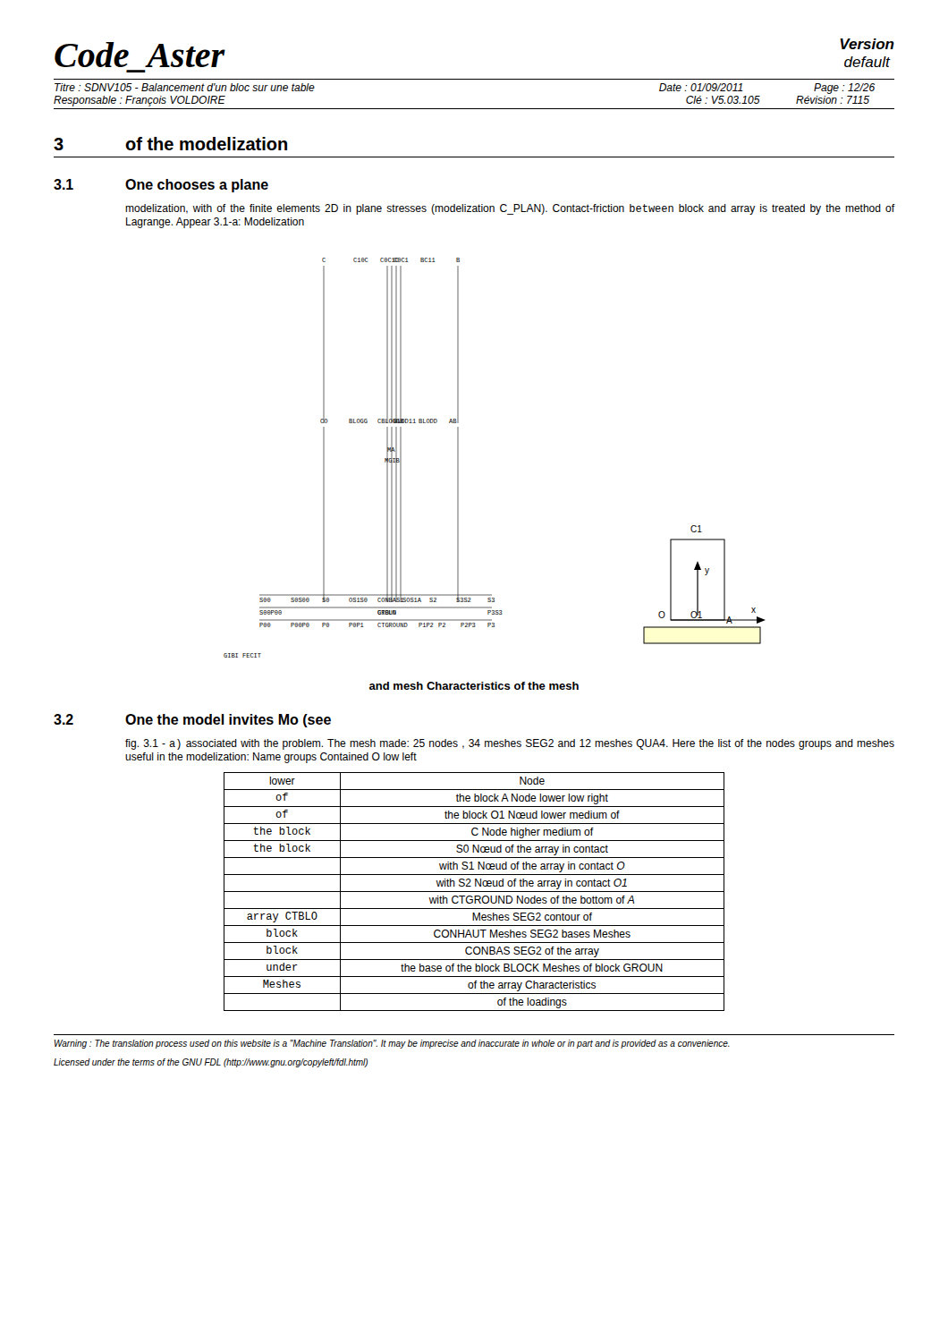Code_Aster
Version
default
Titre : SDNV105 - Balancement d'un bloc sur une table
Date : 01/09/2011 Page : 12/26
Responsable : François VOLDOIRE
Clé : V5.03.105 Révision : 7115
3of the modelization
3.1 One chooses a plane
modelization, with of the finite elements 2D in plane stresses (modelization C_PLAN). Contact-friction between block and array is treated by the method of Lagrange. Appear 3.1-a: Modelization
C C10C C0C1C C0C1 BC11 B CO BLOGG CBLOGGB BLOD11 BLODD AB MA MGIB S00 S0S00 S0 OS1S0 CONBAS1 SOS1A S2 S3S2 S3 S00P00 GROUN CTBLO P3S3 P00 P00P0 P0 P0P1 CTGROUND P1P2 P2 P2P3 P3 GIBI FECIT C1 y x O O1 A
and mesh Characteristics of the mesh
3.2 One the model invites Mo (see
fig. 3.1 - a) associated with the problem. The mesh made: 25 nodes , 34 meshes SEG2 and 12 meshes QUA4. Here the list of the nodes groups and meshes useful in the modelization: Name groups Contained O low left
| lower | Node |
| --- | --- |
| of | the block A Node lower low right |
| of | the block O1 Nœud lower medium of |
| the block | C Node higher medium of |
| the block | S0 Nœud of the array in contact |
| | with S1 Nœud of the array in contact O |
| | with S2 Nœud of the array in contact O1 |
| | with CTGROUND Nodes of the bottom of A |
| array CTBLO | Meshes SEG2 contour of |
| block | CONHAUT Meshes SEG2 bases Meshes |
| block | CONBAS SEG2 of the array |
| under | the base of the block BLOCK Meshes of block GROUN |
| Meshes | of the array Characteristics |
| | of the loadings |
Warning : The translation process used on this website is a "Machine Translation". It may be imprecise and inaccurate in whole or in part and is provided as a convenience.
Licensed under the terms of the GNU FDL (http://www.gnu.org/copyleft/fdl.html)